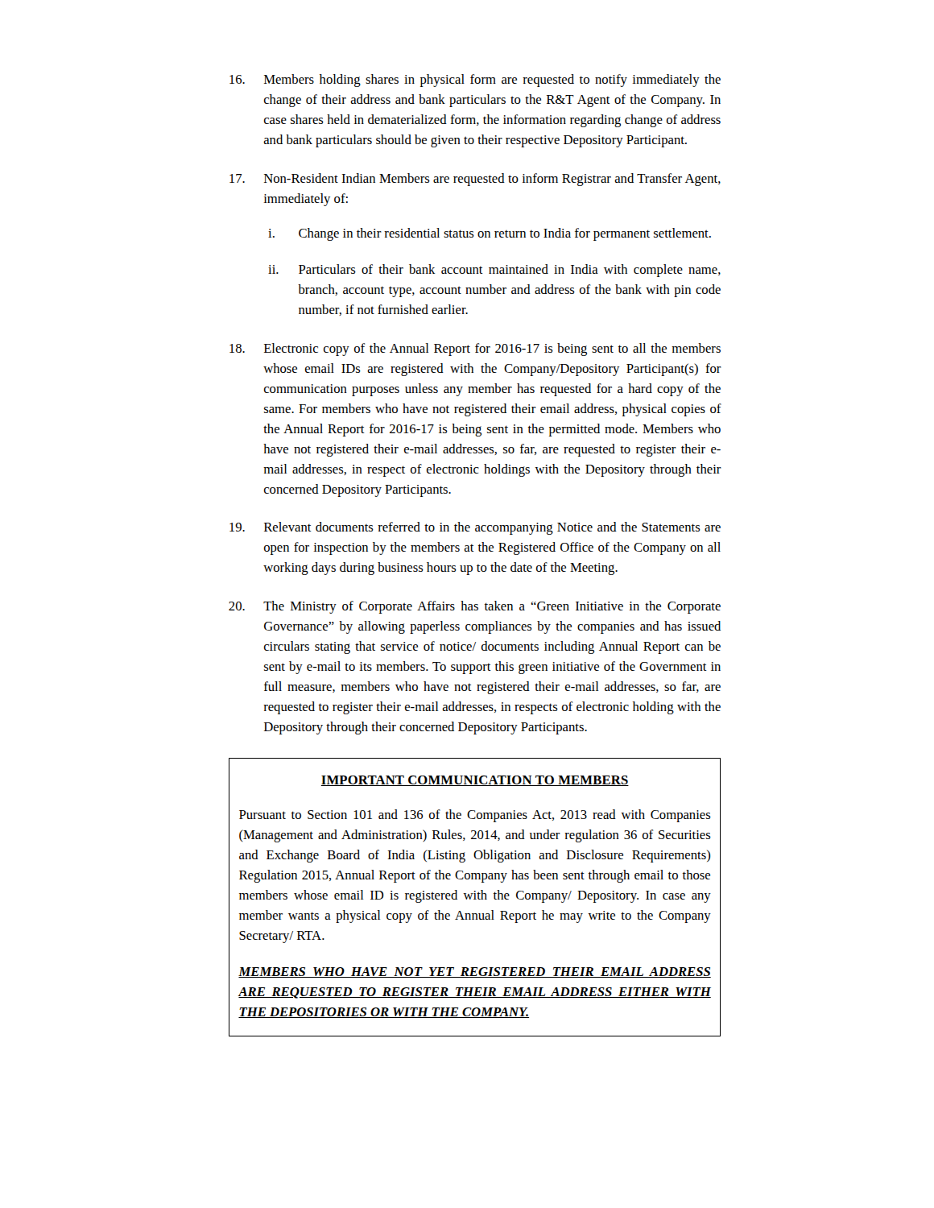16. Members holding shares in physical form are requested to notify immediately the change of their address and bank particulars to the R&T Agent of the Company. In case shares held in dematerialized form, the information regarding change of address and bank particulars should be given to their respective Depository Participant.
17. Non-Resident Indian Members are requested to inform Registrar and Transfer Agent, immediately of:
i. Change in their residential status on return to India for permanent settlement.
ii. Particulars of their bank account maintained in India with complete name, branch, account type, account number and address of the bank with pin code number, if not furnished earlier.
18. Electronic copy of the Annual Report for 2016-17 is being sent to all the members whose email IDs are registered with the Company/Depository Participant(s) for communication purposes unless any member has requested for a hard copy of the same. For members who have not registered their email address, physical copies of the Annual Report for 2016-17 is being sent in the permitted mode. Members who have not registered their e-mail addresses, so far, are requested to register their e-mail addresses, in respect of electronic holdings with the Depository through their concerned Depository Participants.
19. Relevant documents referred to in the accompanying Notice and the Statements are open for inspection by the members at the Registered Office of the Company on all working days during business hours up to the date of the Meeting.
20. The Ministry of Corporate Affairs has taken a “Green Initiative in the Corporate Governance” by allowing paperless compliances by the companies and has issued circulars stating that service of notice/ documents including Annual Report can be sent by e-mail to its members. To support this green initiative of the Government in full measure, members who have not registered their e-mail addresses, so far, are requested to register their e-mail addresses, in respects of electronic holding with the Depository through their concerned Depository Participants.
IMPORTANT COMMUNICATION TO MEMBERS
Pursuant to Section 101 and 136 of the Companies Act, 2013 read with Companies (Management and Administration) Rules, 2014, and under regulation 36 of Securities and Exchange Board of India (Listing Obligation and Disclosure Requirements) Regulation 2015, Annual Report of the Company has been sent through email to those members whose email ID is registered with the Company/ Depository. In case any member wants a physical copy of the Annual Report he may write to the Company Secretary/ RTA.
MEMBERS WHO HAVE NOT YET REGISTERED THEIR EMAIL ADDRESS ARE REQUESTED TO REGISTER THEIR EMAIL ADDRESS EITHER WITH THE DEPOSITORIES OR WITH THE COMPANY.